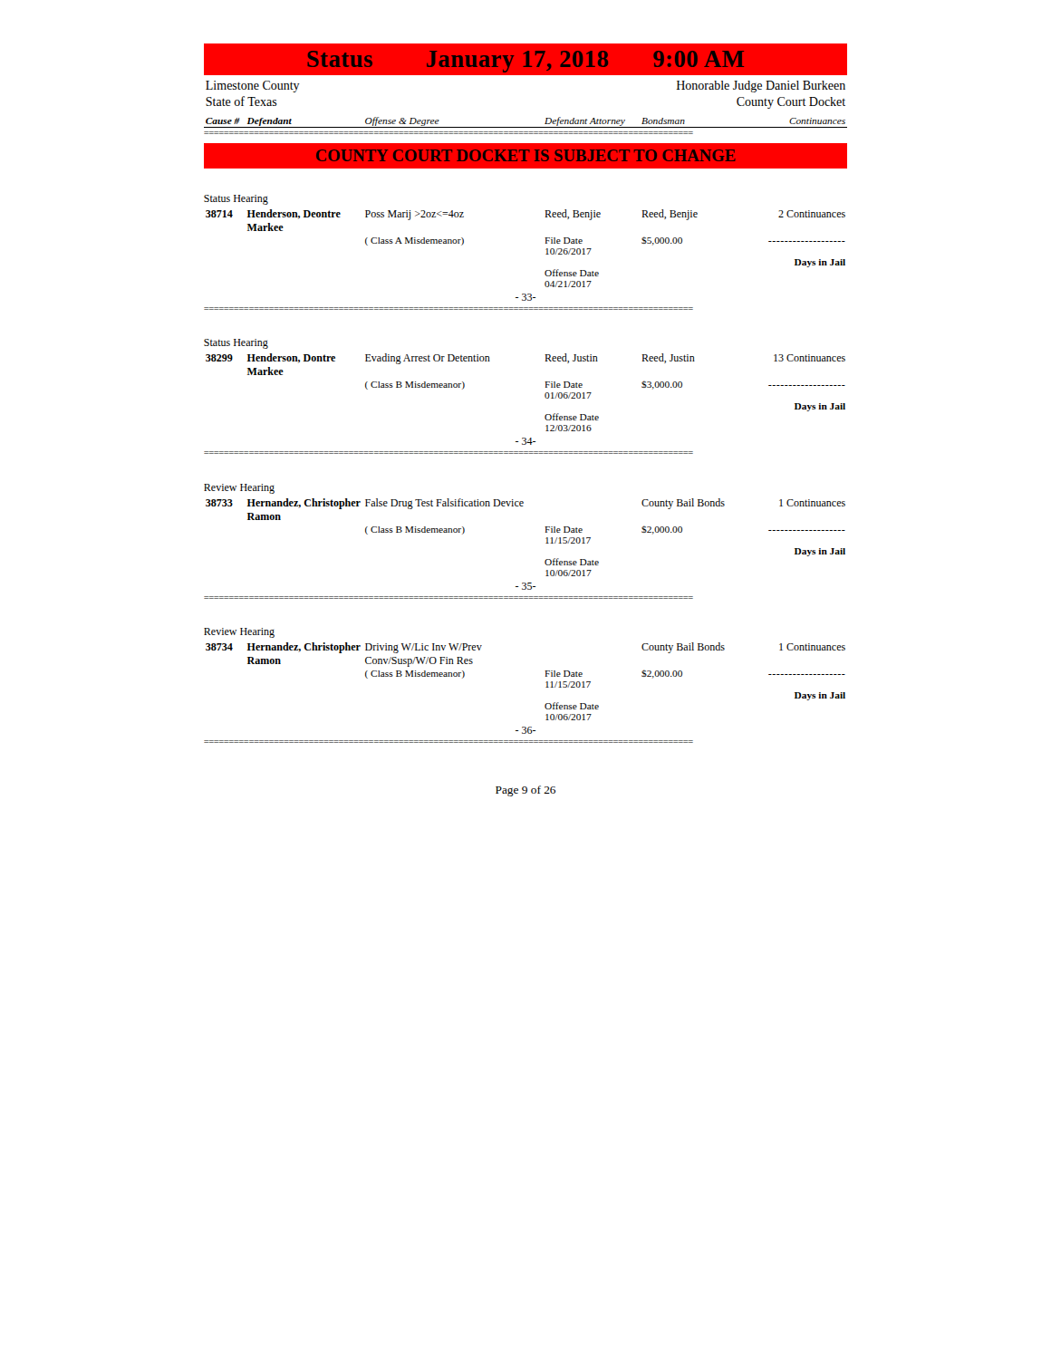Status January 17, 20189:00 AM
| Limestone County | Honorable Judge Daniel Burkeen |
| State of Texas | County Court Docket |
| Cause # | Defendant | Offense & Degree | Defendant Attorney | Bondsman | Continuances |
==================================================================================================
COUNTY COURT DOCKET IS SUBJECT TO CHANGE
Status Hearing
| 38714 | Henderson, Deontre Markee | Poss Marij >2oz<=4oz | Reed, Benjie | Reed, Benjie | 2 Continuances |
| | | ( Class A Misdemeanor) | File Date 10/26/2017 | $5,000.00 | ------------------- |
| | | | | | Days in Jail |
| | | | Offense Date 04/21/2017 | | |
- 33-
==================================================================================================
Status Hearing
| 38299 | Henderson, Dontre Markee | Evading Arrest Or Detention | Reed, Justin | Reed, Justin | 13 Continuances |
| | | ( Class B Misdemeanor) | File Date 01/06/2017 | $3,000.00 | ------------------- |
| | | | | | Days in Jail |
| | | | Offense Date 12/03/2016 | | |
- 34-
==================================================================================================
Review Hearing
| 38733 | Hernandez, Christopher Ramon | False Drug Test Falsification Device | | County Bail Bonds | 1 Continuances |
| | | ( Class B Misdemeanor) | File Date 11/15/2017 | $2,000.00 | ------------------- |
| | | | | | Days in Jail |
| | | | Offense Date 10/06/2017 | | |
- 35-
==================================================================================================
Review Hearing
| 38734 | Hernandez, Christopher Ramon | Driving W/Lic Inv W/Prev Conv/Susp/W/O Fin Res | | County Bail Bonds | 1 Continuances |
| | | ( Class B Misdemeanor) | File Date 11/15/2017 | $2,000.00 | ------------------- |
| | | | | | Days in Jail |
| | | | Offense Date 10/06/2017 | | |
- 36-
==================================================================================================
Page 9 of 26